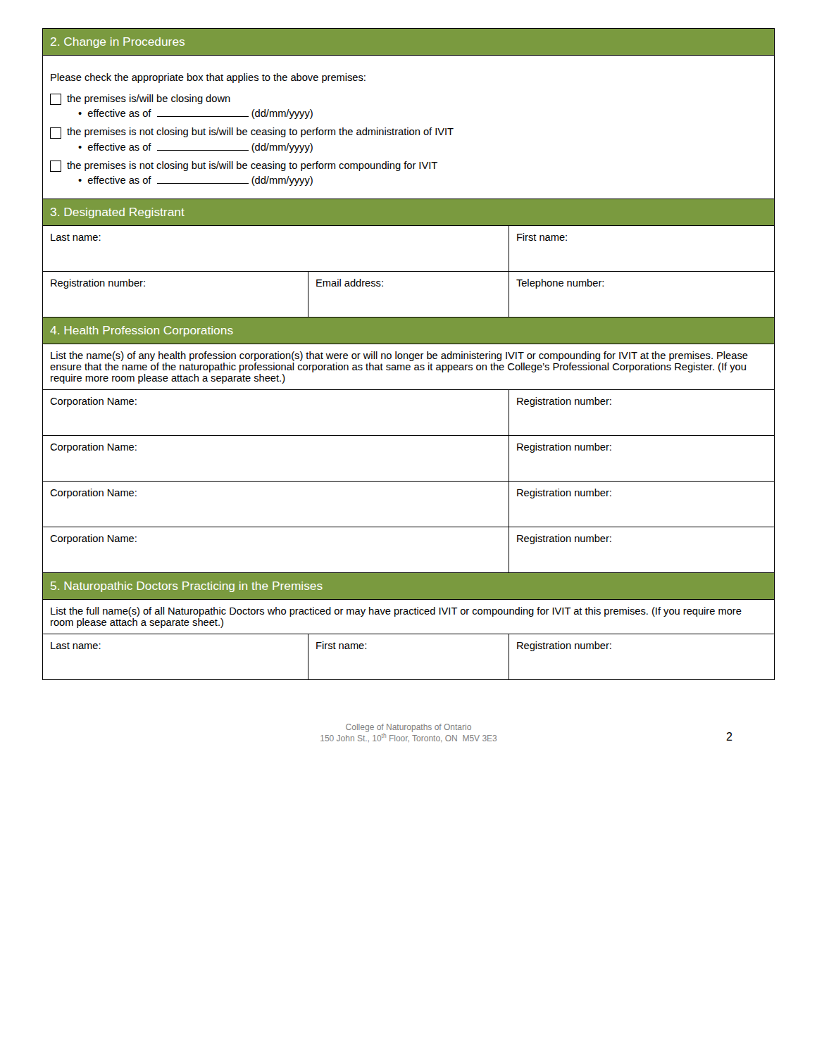| 2. Change in Procedures |
| Please check the appropriate box that applies to the above premises: the premises is/will be closing down • effective as of (dd/mm/yyyy) the premises is not closing but is/will be ceasing to perform the administration of IVIT • effective as of (dd/mm/yyyy) the premises is not closing but is/will be ceasing to perform compounding for IVIT • effective as of (dd/mm/yyyy) |
| 3. Designated Registrant |
| Last name: | First name: |
| Registration number: | Email address: | Telephone number: |
| 4. Health Profession Corporations |
| List the name(s) of any health profession corporation(s) that were or will no longer be administering IVIT or compounding for IVIT at the premises. Please ensure that the name of the naturopathic professional corporation as that same as it appears on the College’s Professional Corporations Register. (If you require more room please attach a separate sheet.) |
| Corporation Name: | Registration number: |
| Corporation Name: | Registration number: |
| Corporation Name: | Registration number: |
| Corporation Name: | Registration number: |
| 5. Naturopathic Doctors Practicing in the Premises |
| List the full name(s) of all Naturopathic Doctors who practiced or may have practiced IVIT or compounding for IVIT at this premises. (If you require more room please attach a separate sheet.) |
| Last name: | First name: | Registration number: |
College of Naturopaths of Ontario
150 John St., 10th Floor, Toronto, ON M5V 3E3
2